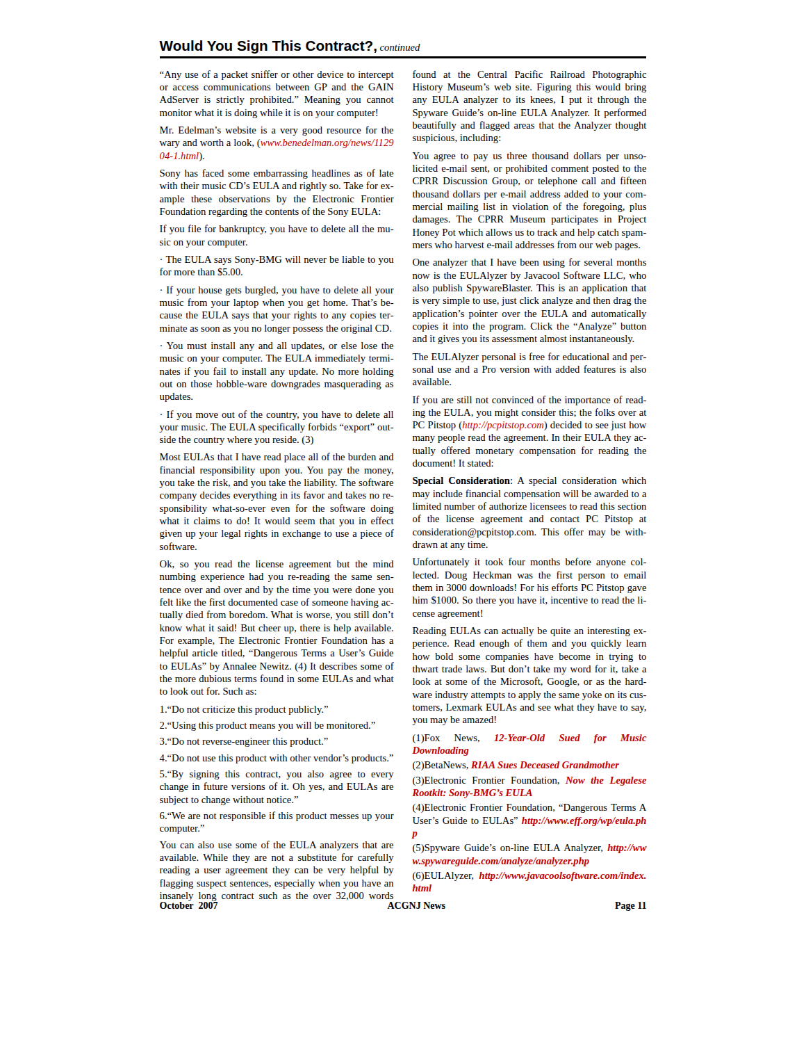Would You Sign This Contract?,
continued
“Any use of a packet sniffer or other device to intercept or access communications between GP and the GAIN AdServer is strictly prohibited.” Meaning you cannot monitor what it is doing while it is on your computer!
Mr. Edelman’s website is a very good resource for the wary and worth a look, (www.benedelman.org/news/112904-1.html).
Sony has faced some embarrassing headlines as of late with their music CD’s EULA and rightly so. Take for example these observations by the Electronic Frontier Foundation regarding the contents of the Sony EULA:
If you file for bankruptcy, you have to delete all the music on your computer.
· The EULA says Sony-BMG will never be liable to you for more than $5.00.
· If your house gets burgled, you have to delete all your music from your laptop when you get home. That’s because the EULA says that your rights to any copies terminate as soon as you no longer possess the original CD.
· You must install any and all updates, or else lose the music on your computer. The EULA immediately terminates if you fail to install any update. No more holding out on those hobble-ware downgrades masquerading as updates.
· If you move out of the country, you have to delete all your music. The EULA specifically forbids “export” outside the country where you reside. (3)
Most EULAs that I have read place all of the burden and financial responsibility upon you. You pay the money, you take the risk, and you take the liability. The software company decides everything in its favor and takes no responsibility what-so-ever even for the software doing what it claims to do! It would seem that you in effect given up your legal rights in exchange to use a piece of software.
Ok, so you read the license agreement but the mind numbing experience had you re-reading the same sentence over and over and by the time you were done you felt like the first documented case of someone having actually died from boredom. What is worse, you still don’t know what it said! But cheer up, there is help available. For example, The Electronic Frontier Foundation has a helpful article titled, “Dangerous Terms a User’s Guide to EULAs” by Annalee Newitz. (4) It describes some of the more dubious terms found in some EULAs and what to look out for. Such as:
1.“Do not criticize this product publicly.”
2.“Using this product means you will be monitored.”
3.“Do not reverse-engineer this product.”
4.“Do not use this product with other vendor’s products.”
5.“By signing this contract, you also agree to every change in future versions of it. Oh yes, and EULAs are subject to change without notice.”
6.“We are not responsible if this product messes up your computer.”
You can also use some of the EULA analyzers that are available. While they are not a substitute for carefully reading a user agreement they can be very helpful by flagging suspect sentences, especially when you have an insanely long contract such as the over 32,000 words found at the Central Pacific Railroad Photographic History Museum’s web site. Figuring this would bring any EULA analyzer to its knees, I put it through the Spyware Guide’s on-line EULA Analyzer. It performed beautifully and flagged areas that the Analyzer thought suspicious, including:
You agree to pay us three thousand dollars per unsolicited e-mail sent, or prohibited comment posted to the CPRR Discussion Group, or telephone call and fifteen thousand dollars per e-mail address added to your commercial mailing list in violation of the foregoing, plus damages. The CPRR Museum participates in Project Honey Pot which allows us to track and help catch spammers who harvest e-mail addresses from our web pages.
One analyzer that I have been using for several months now is the EULAlyzer by Javacool Software LLC, who also publish SpywareBlaster. This is an application that is very simple to use, just click analyze and then drag the application’s pointer over the EULA and automatically copies it into the program. Click the “Analyze” button and it gives you its assessment almost instantaneously.
The EULAlyzer personal is free for educational and personal use and a Pro version with added features is also available.
If you are still not convinced of the importance of reading the EULA, you might consider this; the folks over at PC Pitstop (http://pcpitstop.com) decided to see just how many people read the agreement. In their EULA they actually offered monetary compensation for reading the document! It stated:
Special Consideration: A special consideration which may include financial compensation will be awarded to a limited number of authorize licensees to read this section of the license agreement and contact PC Pitstop at consideration@pcpitstop.com. This offer may be withdrawn at any time.
Unfortunately it took four months before anyone collected. Doug Heckman was the first person to email them in 3000 downloads! For his efforts PC Pitstop gave him $1000. So there you have it, incentive to read the license agreement!
Reading EULAs can actually be quite an interesting experience. Read enough of them and you quickly learn how bold some companies have become in trying to thwart trade laws. But don’t take my word for it, take a look at some of the Microsoft, Google, or as the hardware industry attempts to apply the same yoke on its customers, Lexmark EULAs and see what they have to say, you may be amazed!
(1)Fox News, 12-Year-Old Sued for Music Downloading
(2)BetaNews, RIAA Sues Deceased Grandmother
(3)Electronic Frontier Foundation, Now the Legalese Rootkit: Sony-BMG’s EULA
(4)Electronic Frontier Foundation, “Dangerous Terms A User’s Guide to EULAs” http://www.eff.org/wp/eula.php
(5)Spyware Guide’s on-line EULA Analyzer, http://www.spywareguide.com/analyze/analyzer.php
(6)EULAlyzer, http://www.javacoolsoftware.com/index.html
October 2007
ACGNJ News
Page 11